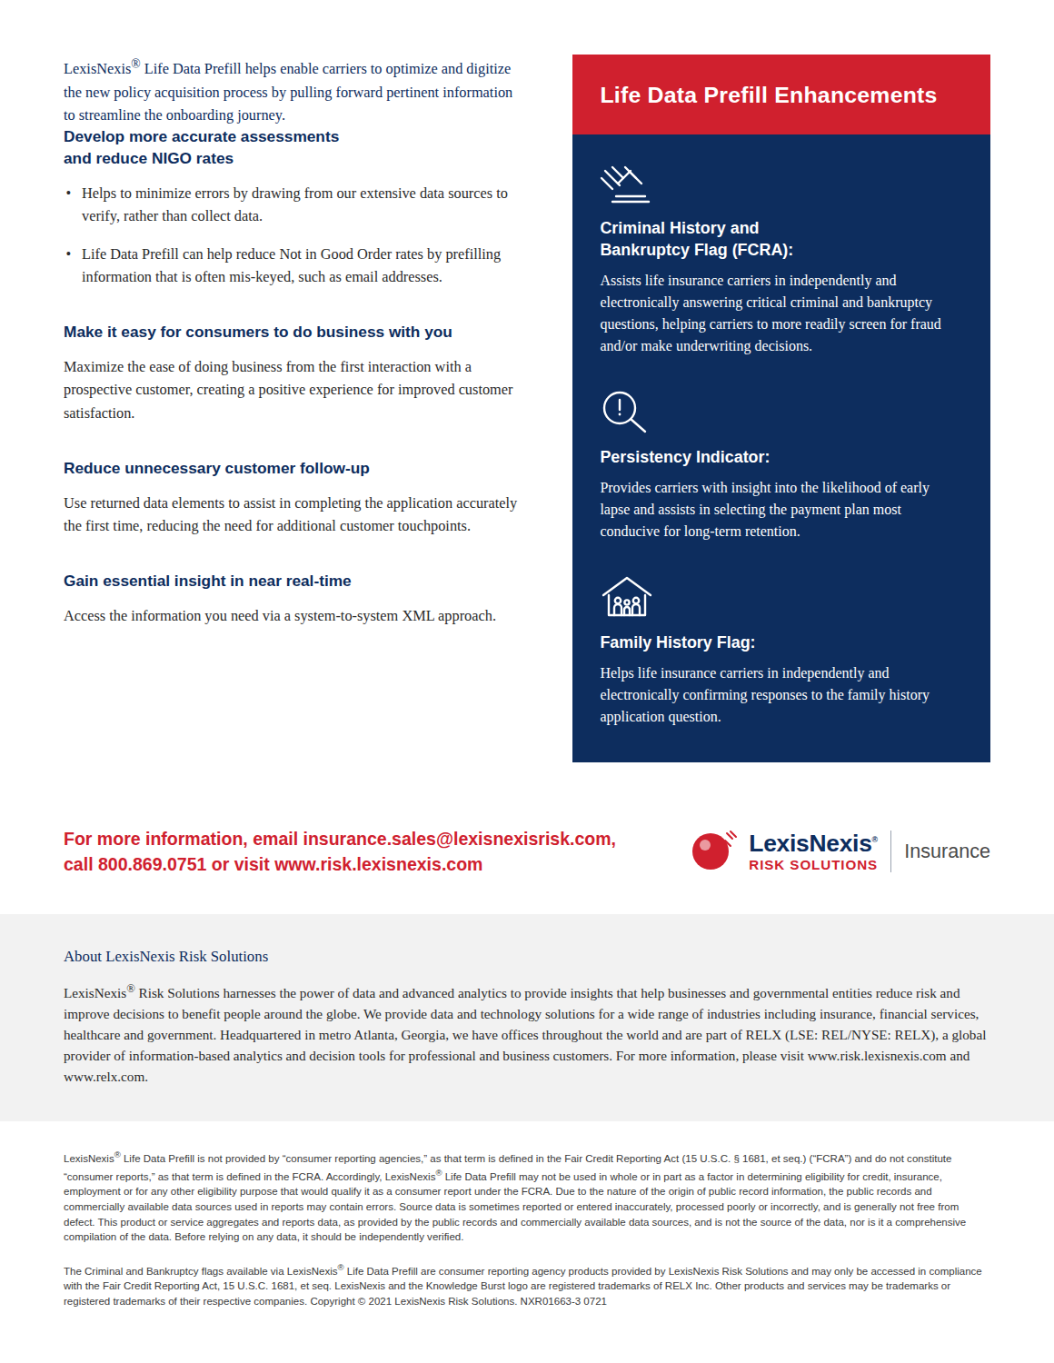LexisNexis® Life Data Prefill helps enable carriers to optimize and digitize the new policy acquisition process by pulling forward pertinent information to streamline the onboarding journey.
Develop more accurate assessments
and reduce NIGO rates
Helps to minimize errors by drawing from our extensive data sources to verify, rather than collect data.
Life Data Prefill can help reduce Not in Good Order rates by prefilling information that is often mis-keyed, such as email addresses.
Make it easy for consumers to do business with you
Maximize the ease of doing business from the first interaction with a prospective customer, creating a positive experience for improved customer satisfaction.
Reduce unnecessary customer follow-up
Use returned data elements to assist in completing the application accurately the first time, reducing the need for additional customer touchpoints.
Gain essential insight in near real-time
Access the information you need via a system-to-system XML approach.
Life Data Prefill Enhancements
Criminal History and
Bankruptcy Flag (FCRA):
Assists life insurance carriers in independently and electronically answering critical criminal and bankruptcy questions, helping carriers to more readily screen for fraud and/or make underwriting decisions.
Persistency Indicator:
Provides carriers with insight into the likelihood of early lapse and assists in selecting the payment plan most conducive for long-term retention.
Family History Flag:
Helps life insurance carriers in independently and electronically confirming responses to the family history application question.
For more information, email insurance.sales@lexisnexisrisk.com,
call 800.869.0751 or visit www.risk.lexisnexis.com
LexisNexis® RISK SOLUTIONS
Insurance
About LexisNexis Risk Solutions
LexisNexis® Risk Solutions harnesses the power of data and advanced analytics to provide insights that help businesses and governmental entities reduce risk and improve decisions to benefit people around the globe. We provide data and technology solutions for a wide range of industries including insurance, financial services, healthcare and government. Headquartered in metro Atlanta, Georgia, we have offices throughout the world and are part of RELX (LSE: REL/NYSE: RELX), a global provider of information-based analytics and decision tools for professional and business customers. For more information, please visit www.risk.lexisnexis.com and www.relx.com.
LexisNexis® Life Data Prefill is not provided by “consumer reporting agencies,” as that term is defined in the Fair Credit Reporting Act (15 U.S.C. § 1681, et seq.) (“FCRA”) and do not constitute “consumer reports,” as that term is defined in the FCRA. Accordingly, LexisNexis® Life Data Prefill may not be used in whole or in part as a factor in determining eligibility for credit, insurance, employment or for any other eligibility purpose that would qualify it as a consumer report under the FCRA. Due to the nature of the origin of public record information, the public records and commercially available data sources used in reports may contain errors. Source data is sometimes reported or entered inaccurately, processed poorly or incorrectly, and is generally not free from defect. This product or service aggregates and reports data, as provided by the public records and commercially available data sources, and is not the source of the data, nor is it a comprehensive compilation of the data. Before relying on any data, it should be independently verified.
The Criminal and Bankruptcy flags available via LexisNexis® Life Data Prefill are consumer reporting agency products provided by LexisNexis Risk Solutions and may only be accessed in compliance with the Fair Credit Reporting Act, 15 U.S.C. 1681, et seq. LexisNexis and the Knowledge Burst logo are registered trademarks of RELX Inc. Other products and services may be trademarks or registered trademarks of their respective companies. Copyright © 2021 LexisNexis Risk Solutions. NXR01663-3 0721